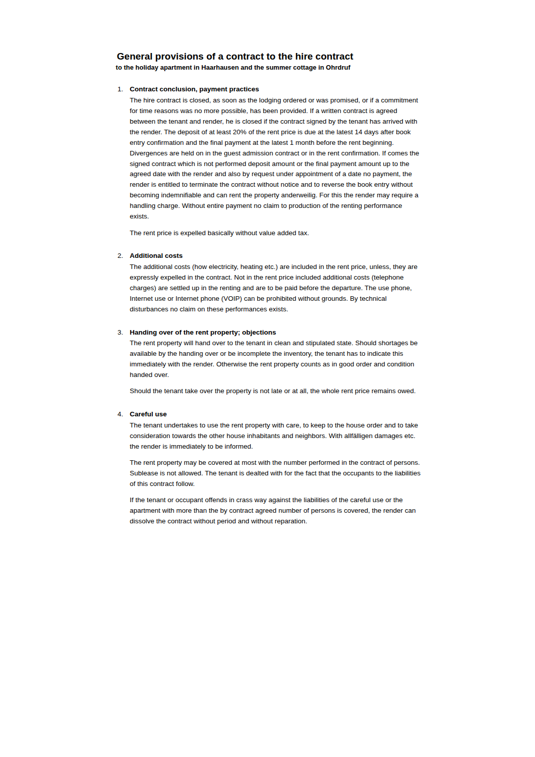General provisions of a contract to the hire contract
to the holiday apartment in Haarhausen and the summer cottage in Ohrdruf
Contract conclusion, payment practices
The hire contract is closed, as soon as the lodging ordered or was promised, or if a commitment for time reasons was no more possible, has been provided. If a written contract is agreed between the tenant and render, he is closed if the contract signed by the tenant has arrived with the render. The deposit of at least 20% of the rent price is due at the latest 14 days after book entry confirmation and the final payment at the latest 1 month before the rent beginning. Divergences are held on in the guest admission contract or in the rent confirmation. If comes the signed contract which is not performed deposit amount or the final payment amount up to the agreed date with the render and also by request under appointment of a date no payment, the render is entitled to terminate the contract without notice and to reverse the book entry without becoming indemnifiable and can rent the property anderweilig. For this the render may require a handling charge. Without entire payment no claim to production of the renting performance exists.
The rent price is expelled basically without value added tax.
Additional costs
The additional costs (how electricity, heating etc.) are included in the rent price, unless, they are expressly expelled in the contract. Not in the rent price included additional costs (telephone charges) are settled up in the renting and are to be paid before the departure. The use phone, Internet use or Internet phone (VOIP) can be prohibited without grounds. By technical disturbances no claim on these performances exists.
Handing over of the rent property; objections
The rent property will hand over to the tenant in clean and stipulated state. Should shortages be available by the handing over or be incomplete the inventory, the tenant has to indicate this immediately with the render. Otherwise the rent property counts as in good order and condition handed over.
Should the tenant take over the property is not late or at all, the whole rent price remains owed.
Careful use
The tenant undertakes to use the rent property with care, to keep to the house order and to take consideration towards the other house inhabitants and neighbors. With allfälligen damages etc. the render is immediately to be informed.
The rent property may be covered at most with the number performed in the contract of persons. Sublease is not allowed. The tenant is dealted with for the fact that the occupants to the liabilities of this contract follow.
If the tenant or occupant offends in crass way against the liabilities of the careful use or the apartment with more than the by contract agreed number of persons is covered, the render can dissolve the contract without period and without reparation.